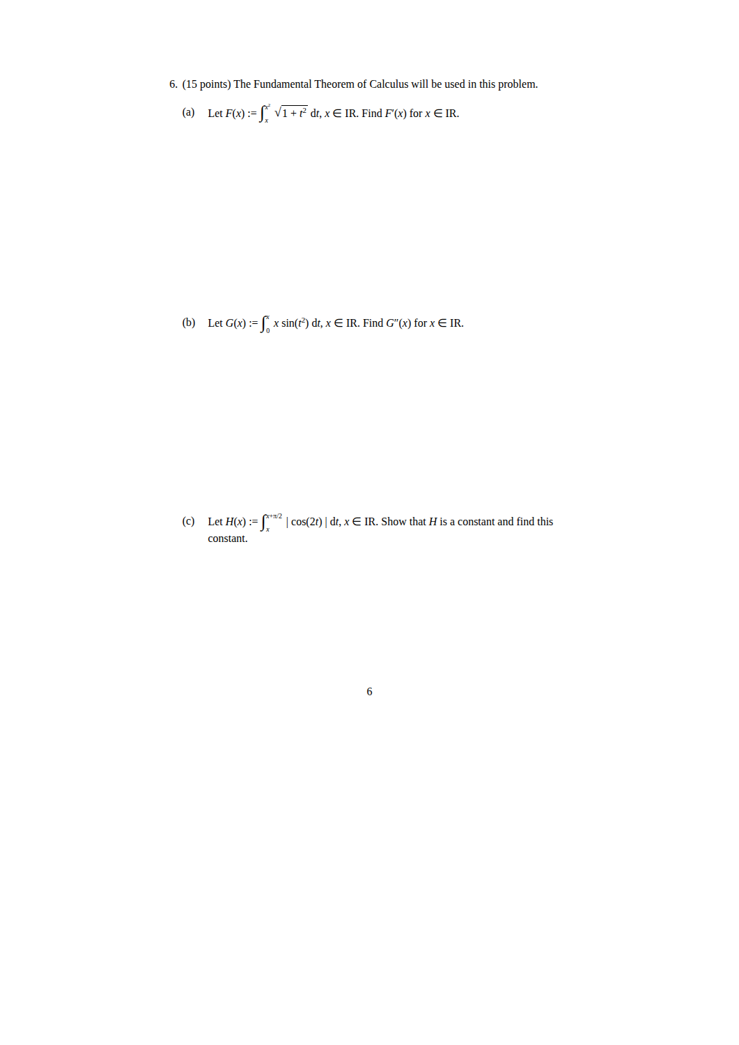6.
(15 points) The Fundamental Theorem of Calculus will be used in this problem.
(a)
Let F(x) := ∫x2 x 1 + t2 dt, x ∈ IR. Find F′(x) for x ∈ IR.
(b)
Let G(x) := ∫x 0 x sin(t2) dt, x ∈ IR. Find G″(x) for x ∈ IR.
(c)
Let H(x) := ∫x+π/2 x | cos(2t) | dt, x ∈ IR. Show that H is a constant and find this
constant.
6